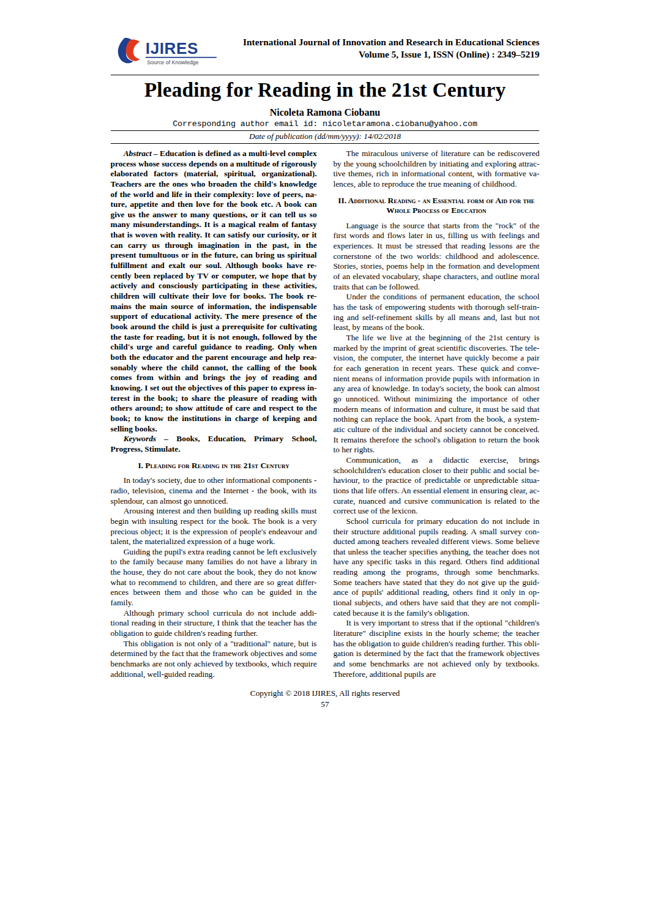IJIRES Source of Knowledge
International Journal of Innovation and Research in Educational Sciences
Volume 5, Issue 1, ISSN (Online) : 2349–5219
Pleading for Reading in the 21st Century
Nicoleta Ramona Ciobanu
Corresponding author email id: nicoletaramona.ciobanu@yahoo.com
Date of publication (dd/mm/yyyy): 14/02/2018
Abstract – Education is defined as a multi-level complex process whose success depends on a multitude of rigorously elaborated factors (material, spiritual, organizational). Teachers are the ones who broaden the child's knowledge of the world and life in their complexity: love of peers, nature, appetite and then love for the book etc. A book can give us the answer to many questions, or it can tell us so many misunderstandings. It is a magical realm of fantasy that is woven with reality. It can satisfy our curiosity, or it can carry us through imagination in the past, in the present tumultuous or in the future, can bring us spiritual fulfillment and exalt our soul. Although books have recently been replaced by TV or computer, we hope that by actively and consciously participating in these activities, children will cultivate their love for books. The book remains the main source of information, the indispensable support of educational activity. The mere presence of the book around the child is just a prerequisite for cultivating the taste for reading, but it is not enough, followed by the child's urge and careful guidance to reading. Only when both the educator and the parent encourage and help reasonably where the child cannot, the calling of the book comes from within and brings the joy of reading and knowing. I set out the objectives of this paper to express interest in the book; to share the pleasure of reading with others around; to show attitude of care and respect to the book; to know the institutions in charge of keeping and selling books.
Keywords – Books, Education, Primary School, Progress, Stimulate.
I. Pleading for Reading in the 21st Century
In today's society, due to other informational components - radio, television, cinema and the Internet - the book, with its splendour, can almost go unnoticed.
Arousing interest and then building up reading skills must begin with insulting respect for the book. The book is a very precious object; it is the expression of people's endeavour and talent, the materialized expression of a huge work.
Guiding the pupil's extra reading cannot be left exclusively to the family because many families do not have a library in the house, they do not care about the book, they do not know what to recommend to children, and there are so great differences between them and those who can be guided in the family.
Although primary school curricula do not include additional reading in their structure, I think that the teacher has the obligation to guide children's reading further.
This obligation is not only of a "traditional" nature, but is determined by the fact that the framework objectives and some benchmarks are not only achieved by textbooks, which require additional, well-guided reading.
The miraculous universe of literature can be rediscovered by the young schoolchildren by initiating and exploring attractive themes, rich in informational content, with formative valences, able to reproduce the true meaning of childhood.
II. Additional Reading - an Essential form of Aid for the Whole Process of Education
Language is the source that starts from the "rock" of the first words and flows later in us, filling us with feelings and experiences. It must be stressed that reading lessons are the cornerstone of the two worlds: childhood and adolescence. Stories, stories, poems help in the formation and development of an elevated vocabulary, shape characters, and outline moral traits that can be followed.
Under the conditions of permanent education, the school has the task of empowering students with thorough self-training and self-refinement skills by all means and, last but not least, by means of the book.
The life we live at the beginning of the 21st century is marked by the imprint of great scientific discoveries. The television, the computer, the internet have quickly become a pair for each generation in recent years. These quick and convenient means of information provide pupils with information in any area of knowledge. In today's society, the book can almost go unnoticed. Without minimizing the importance of other modern means of information and culture, it must be said that nothing can replace the book. Apart from the book, a systematic culture of the individual and society cannot be conceived. It remains therefore the school's obligation to return the book to her rights.
Communication, as a didactic exercise, brings schoolchildren's education closer to their public and social behaviour, to the practice of predictable or unpredictable situations that life offers. An essential element in ensuring clear, accurate, nuanced and cursive communication is related to the correct use of the lexicon.
School curricula for primary education do not include in their structure additional pupils reading. A small survey conducted among teachers revealed different views. Some believe that unless the teacher specifies anything, the teacher does not have any specific tasks in this regard. Others find additional reading among the programs, through some benchmarks. Some teachers have stated that they do not give up the guidance of pupils' additional reading, others find it only in optional subjects, and others have said that they are not complicated because it is the family's obligation.
It is very important to stress that if the optional "children's literature" discipline exists in the hourly scheme; the teacher has the obligation to guide children's reading further. This obligation is determined by the fact that the framework objectives and some benchmarks are not achieved only by textbooks. Therefore, additional pupils are
Copyright © 2018 IJIRES, All rights reserved
57